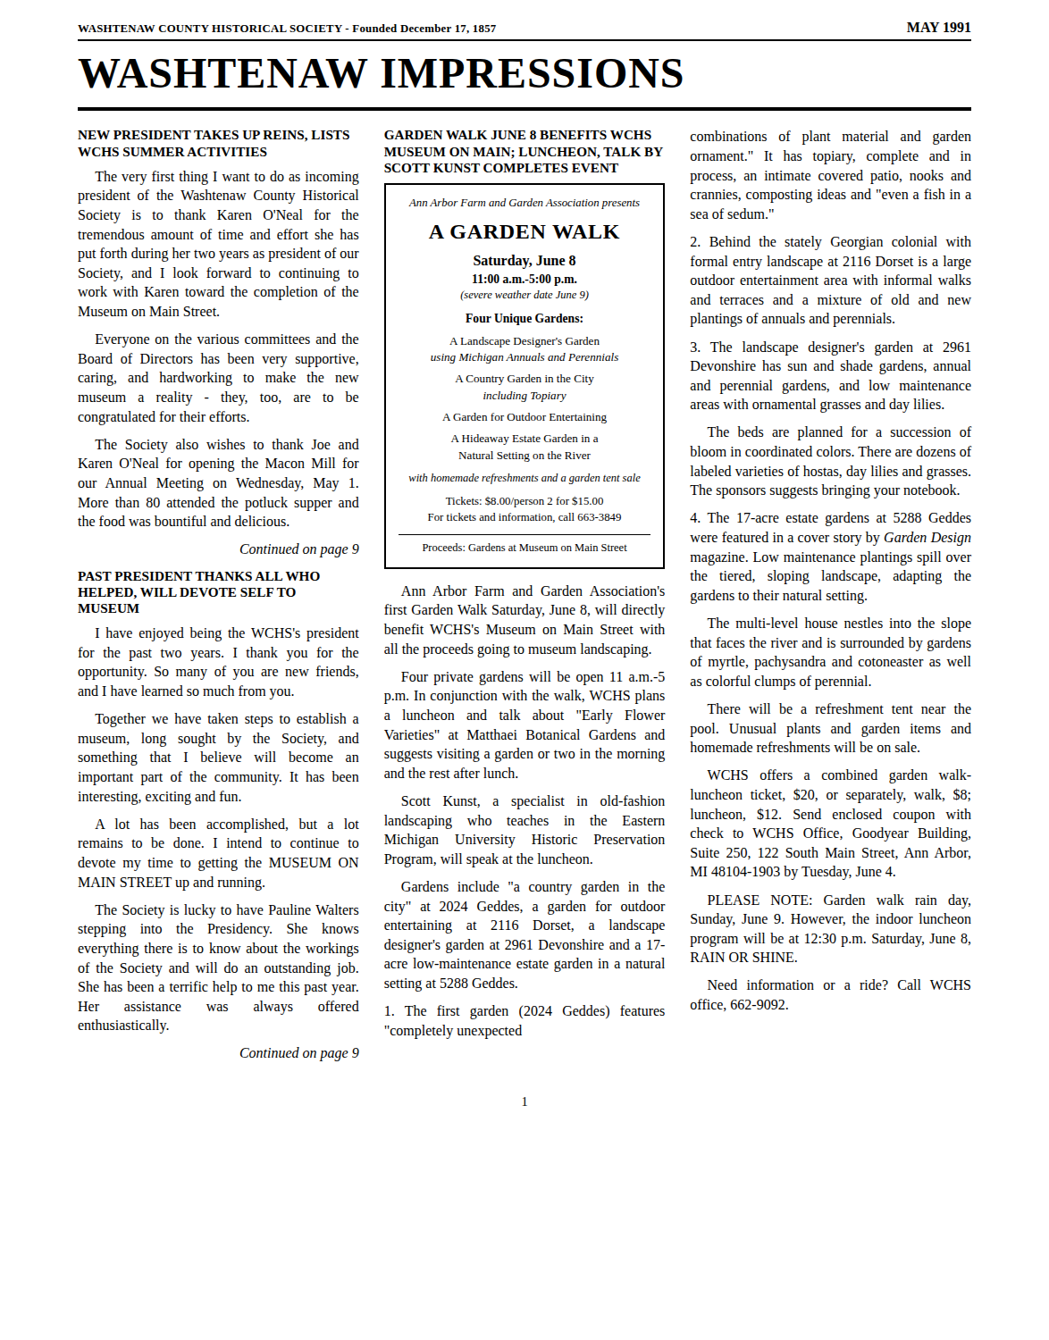WASHTENAW COUNTY HISTORICAL SOCIETY - Founded December 17, 1857 MAY 1991
WASHTENAW IMPRESSIONS
New President Takes Up Reins, Lists WCHS Summer Activities
The very first thing I want to do as incoming president of the Washtenaw County Historical Society is to thank Karen O'Neal for the tremendous amount of time and effort she has put forth during her two years as president of our Society, and I look forward to continuing to work with Karen toward the completion of the Museum on Main Street.
Everyone on the various committees and the Board of Directors has been very supportive, caring, and hardworking to make the new museum a reality - they, too, are to be congratulated for their efforts.
The Society also wishes to thank Joe and Karen O'Neal for opening the Macon Mill for our Annual Meeting on Wednesday, May 1. More than 80 attended the potluck supper and the food was bountiful and delicious.
Continued on page 9
Past President Thanks All Who Helped, Will Devote Self to Museum
I have enjoyed being the WCHS's president for the past two years. I thank you for the opportunity. So many of you are new friends, and I have learned so much from you.
Together we have taken steps to establish a museum, long sought by the Society, and something that I believe will become an important part of the community. It has been interesting, exciting and fun.
A lot has been accomplished, but a lot remains to be done. I intend to continue to devote my time to getting the MUSEUM ON MAIN STREET up and running.
The Society is lucky to have Pauline Walters stepping into the Presidency. She knows everything there is to know about the workings of the Society and will do an outstanding job. She has been a terrific help to me this past year. Her assistance was always offered enthusiastically.
Continued on page 9
Garden Walk June 8 Benefits WCHS Museum on Main; Luncheon, Talk by Scott Kunst Completes Event
Ann Arbor Farm and Garden Association presents
A GARDEN WALK
Saturday, June 8
11:00 a.m.-5:00 p.m.
(severe weather date June 9)
Four Unique Gardens:
A Landscape Designer's Garden
using Michigan Annuals and Perennials
A Country Garden in the City
including Topiary
A Garden for Outdoor Entertaining
A Hideaway Estate Garden in a
Natural Setting on the River
with homemade refreshments and a garden tent sale
Tickets: $8.00/person 2 for $15.00
For tickets and information, call 663-3849
Proceeds: Gardens at Museum on Main Street
Ann Arbor Farm and Garden Association's first Garden Walk Saturday, June 8, will directly benefit WCHS's Museum on Main Street with all the proceeds going to museum landscaping.
Four private gardens will be open 11 a.m.-5 p.m. In conjunction with the walk, WCHS plans a luncheon and talk about "Early Flower Varieties" at Matthaei Botanical Gardens and suggests visiting a garden or two in the morning and the rest after lunch.
Scott Kunst, a specialist in old-fashion landscaping who teaches in the Eastern Michigan University Historic Preservation Program, will speak at the luncheon.
Gardens include "a country garden in the city" at 2024 Geddes, a garden for outdoor entertaining at 2116 Dorset, a landscape designer's garden at 2961 Devonshire and a 17-acre low-maintenance estate garden in a natural setting at 5288 Geddes.
1. The first garden (2024 Geddes) features "completely unexpected
combinations of plant material and garden ornament." It has topiary, complete and in process, an intimate covered patio, nooks and crannies, composting ideas and "even a fish in a sea of sedum."
2. Behind the stately Georgian colonial with formal entry landscape at 2116 Dorset is a large outdoor entertainment area with informal walks and terraces and a mixture of old and new plantings of annuals and perennials.
3. The landscape designer's garden at 2961 Devonshire has sun and shade gardens, annual and perennial gardens, and low maintenance areas with ornamental grasses and day lilies.
The beds are planned for a succession of bloom in coordinated colors. There are dozens of labeled varieties of hostas, day lilies and grasses. The sponsors suggests bringing your notebook.
4. The 17-acre estate gardens at 5288 Geddes were featured in a cover story by Garden Design magazine. Low maintenance plantings spill over the tiered, sloping landscape, adapting the gardens to their natural setting.
The multi-level house nestles into the slope that faces the river and is surrounded by gardens of myrtle, pachysandra and cotoneaster as well as colorful clumps of perennial.
There will be a refreshment tent near the pool. Unusual plants and garden items and homemade refreshments will be on sale.
WCHS offers a combined garden walk-luncheon ticket, $20, or separately, walk, $8; luncheon, $12. Send enclosed coupon with check to WCHS Office, Goodyear Building, Suite 250, 122 South Main Street, Ann Arbor, MI 48104-1903 by Tuesday, June 4.
PLEASE NOTE: Garden walk rain day, Sunday, June 9. However, the indoor luncheon program will be at 12:30 p.m. Saturday, June 8, RAIN OR SHINE.
Need information or a ride? Call WCHS office, 662-9092.
1